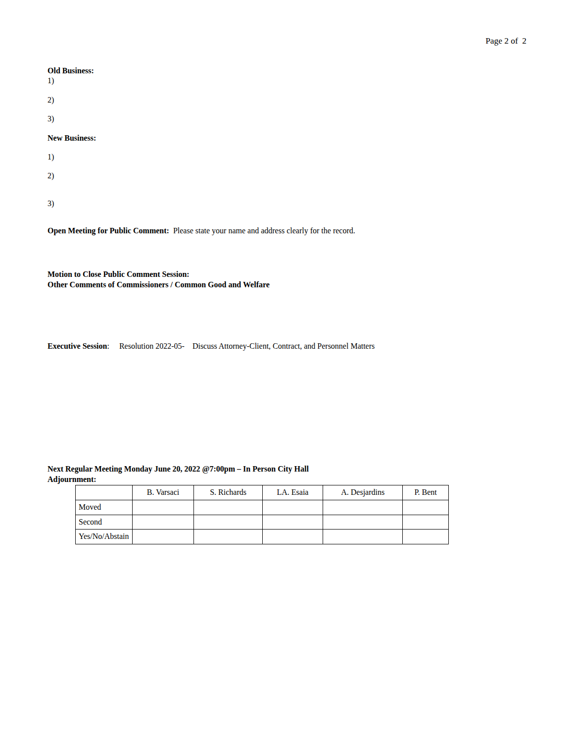Page 2 of 2
Old Business:
1)
2)
3)
New Business:
1)
2)
3)
Open Meeting for Public Comment: Please state your name and address clearly for the record.
Motion to Close Public Comment Session:
Other Comments of Commissioners / Common Good and Welfare
Executive Session: Resolution 2022-05- Discuss Attorney-Client, Contract, and Personnel Matters
Next Regular Meeting Monday June 20, 2022 @7:00pm – In Person City Hall
Adjournment:
| | B. Varsaci | S. Richards | LA. Esaia | A. Desjardins | P. Bent |
| Moved | | | | | |
| Second | | | | | |
| Yes/No/Abstain | | | | | |